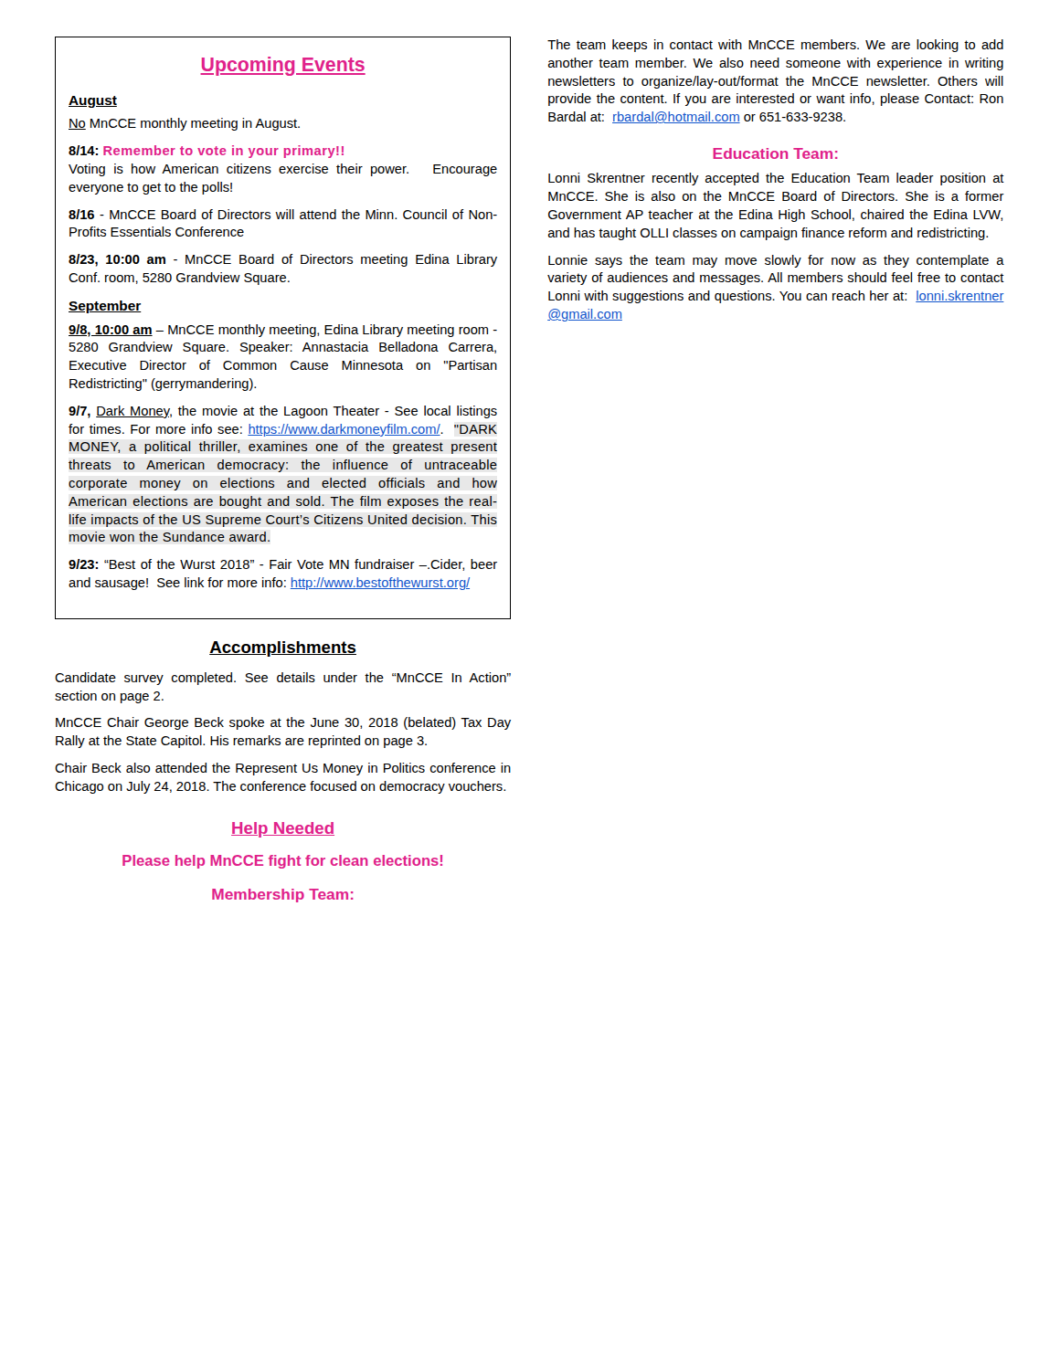Upcoming Events
August
No MnCCE monthly meeting in August.
8/14: Remember to vote in your primary!!
Voting is how American citizens exercise their power. Encourage everyone to get to the polls!
8/16 - MnCCE Board of Directors will attend the Minn. Council of Non-Profits Essentials Conference
8/23, 10:00 am - MnCCE Board of Directors meeting Edina Library Conf. room, 5280 Grandview Square.
September
9/8, 10:00 am – MnCCE monthly meeting, Edina Library meeting room - 5280 Grandview Square. Speaker: Annastacia Belladona Carrera, Executive Director of Common Cause Minnesota on "Partisan Redistricting" (gerrymandering).
9/7, Dark Money, the movie at the Lagoon Theater - See local listings for times. For more info see: https://www.darkmoneyfilm.com/. "DARK MONEY, a political thriller, examines one of the greatest present threats to American democracy: the influence of untraceable corporate money on elections and elected officials and how American elections are bought and sold. The film exposes the real-life impacts of the US Supreme Court’s Citizens United decision. This movie won the Sundance award.
9/23: “Best of the Wurst 2018” - Fair Vote MN fundraiser –.Cider, beer and sausage! See link for more info: http://www.bestofthewurst.org/
Accomplishments
Candidate survey completed. See details under the “MnCCE In Action” section on page 2.
MnCCE Chair George Beck spoke at the June 30, 2018 (belated) Tax Day Rally at the State Capitol. His remarks are reprinted on page 3.
Chair Beck also attended the Represent Us Money in Politics conference in Chicago on July 24, 2018. The conference focused on democracy vouchers.
Help Needed
Please help MnCCE fight for clean elections!
Membership Team:
The team keeps in contact with MnCCE members. We are looking to add another team member. We also need someone with experience in writing newsletters to organize/lay-out/format the MnCCE newsletter. Others will provide the content. If you are interested or want info, please Contact: Ron Bardal at: rbardal@hotmail.com or 651-633-9238.
Education Team:
Lonni Skrentner recently accepted the Education Team leader position at MnCCE. She is also on the MnCCE Board of Directors. She is a former Government AP teacher at the Edina High School, chaired the Edina LVW, and has taught OLLI classes on campaign finance reform and redistricting.
Lonnie says the team may move slowly for now as they contemplate a variety of audiences and messages. All members should feel free to contact Lonni with suggestions and questions. You can reach her at: lonni.skrentner@gmail.com